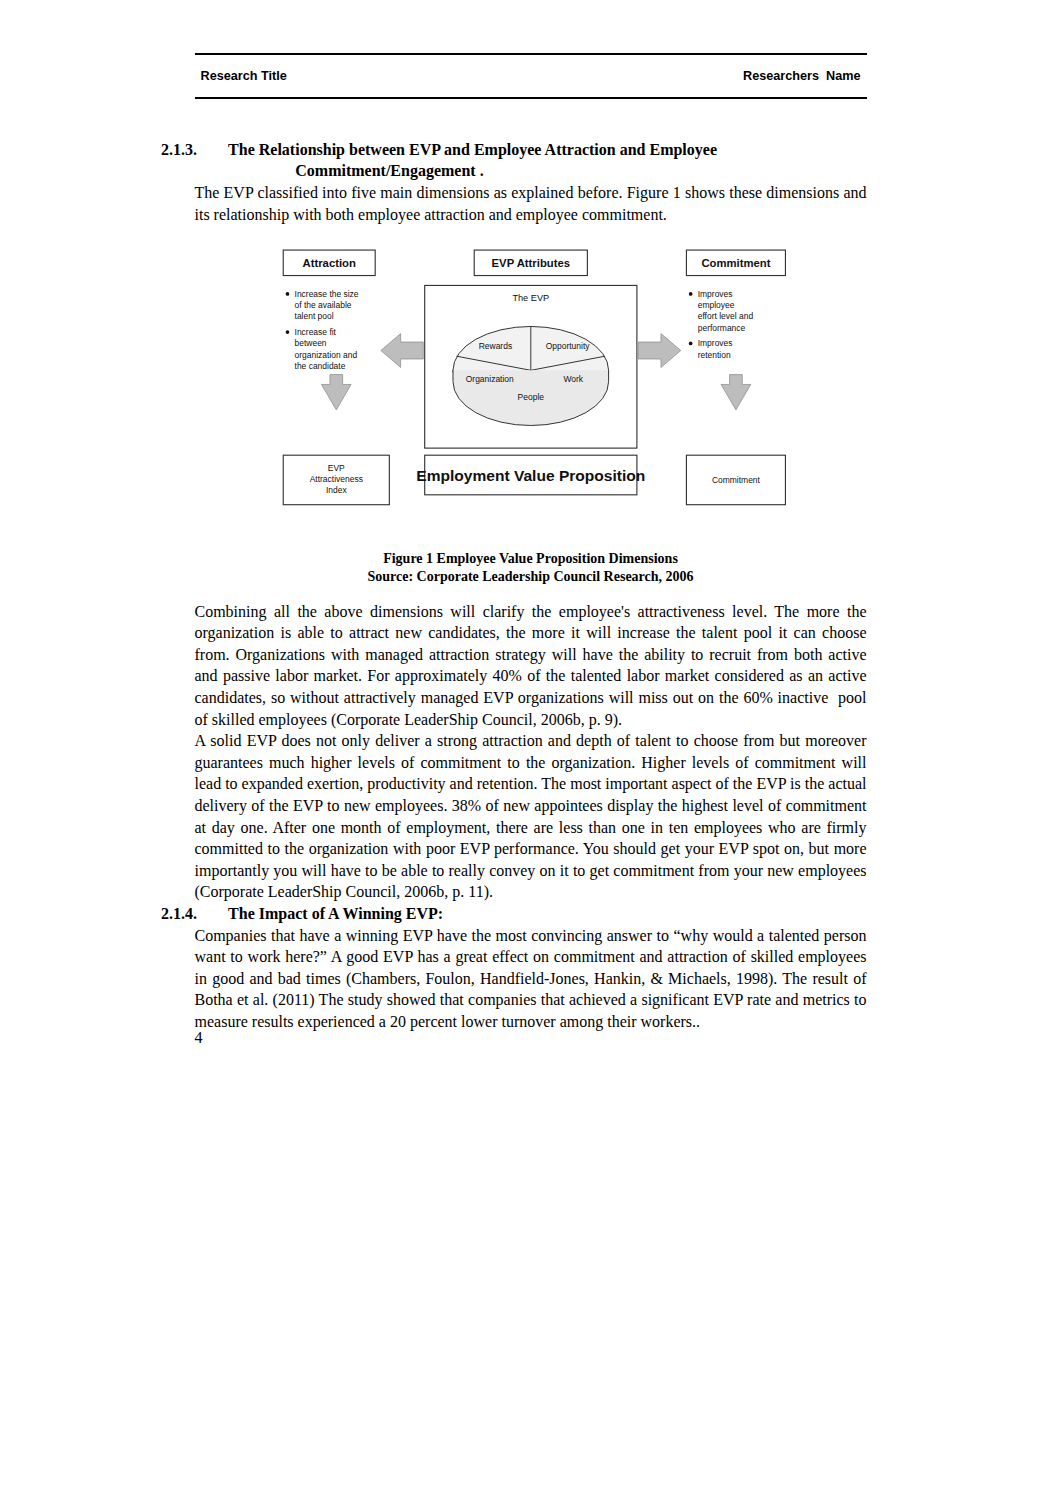Research Title Researchers Name
2.1.3. The Relationship between EVP and Employee Attraction and EmployeeCommitment/Engagement .
The EVP classified into five main dimensions as explained before. Figure 1 shows these dimensions and its relationship with both employee attraction and employee commitment.
Attraction EVP Attributes Commitment Increase the size of the available talent pool Increase fit between organization and the candidate Improves employee effort level and performance Improves retention The EVP Rewards Opportunity Organization Work People EVP Attractiveness Index Employment Value Proposition Commitment
Figure 1 Employee Value Proposition Dimensions
Source: Corporate Leadership Council Research, 2006
Combining all the above dimensions will clarify the employee's attractiveness level. The more the organization is able to attract new candidates, the more it will increase the talent pool it can choose from. Organizations with managed attraction strategy will have the ability to recruit from both active and passive labor market. For approximately 40% of the talented labor market considered as an active candidates, so without attractively managed EVP organizations will miss out on the 60% inactive pool of skilled employees (Corporate LeaderShip Council, 2006b, p. 9).
A solid EVP does not only deliver a strong attraction and depth of talent to choose from but moreover guarantees much higher levels of commitment to the organization. Higher levels of commitment will lead to expanded exertion, productivity and retention. The most important aspect of the EVP is the actual delivery of the EVP to new employees. 38% of new appointees display the highest level of commitment at day one. After one month of employment, there are less than one in ten employees who are firmly committed to the organization with poor EVP performance. You should get your EVP spot on, but more importantly you will have to be able to really convey on it to get commitment from your new employees (Corporate LeaderShip Council, 2006b, p. 11).
2.1.4. The Impact of A Winning EVP:
Companies that have a winning EVP have the most convincing answer to “why would a talented person want to work here?” A good EVP has a great effect on commitment and attraction of skilled employees in good and bad times (Chambers, Foulon, Handfield-Jones, Hankin, & Michaels, 1998). The result of Botha et al. (2011) The study showed that companies that achieved a significant EVP rate and metrics to measure results experienced a 20 percent lower turnover among their workers..
4